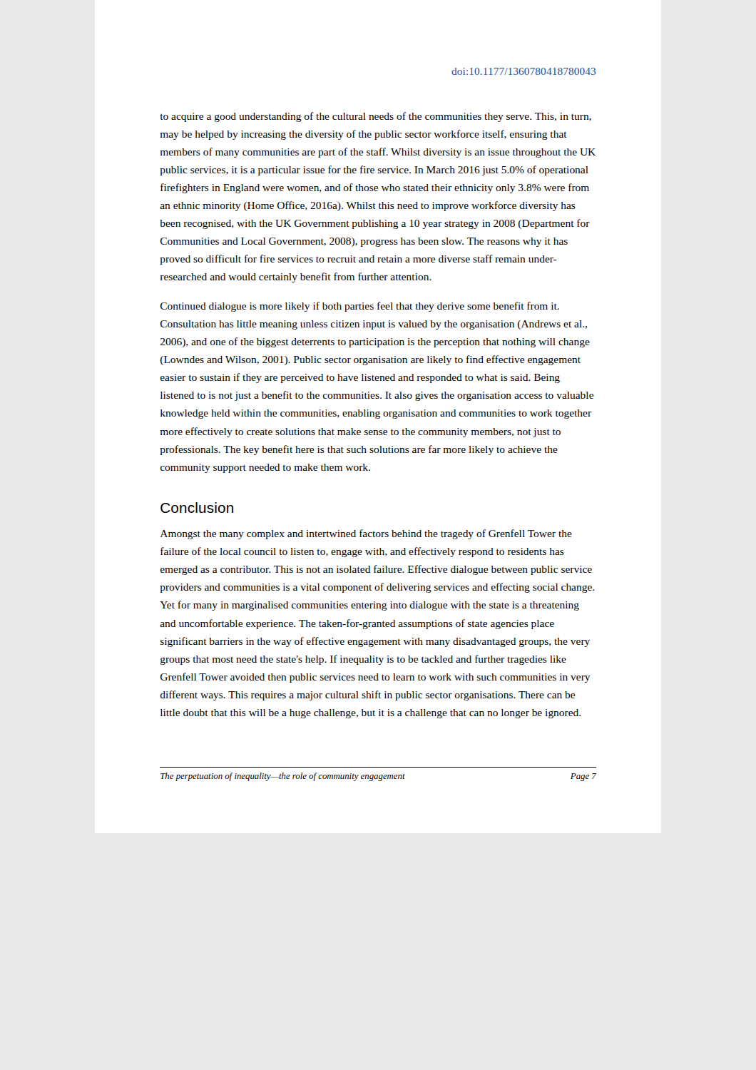doi:10.1177/1360780418780043
to acquire a good understanding of the cultural needs of the communities they serve. This, in turn, may be helped by increasing the diversity of the public sector workforce itself, ensuring that members of many communities are part of the staff. Whilst diversity is an issue throughout the UK public services, it is a particular issue for the fire service. In March 2016 just 5.0% of operational firefighters in England were women, and of those who stated their ethnicity only 3.8% were from an ethnic minority (Home Office, 2016a). Whilst this need to improve workforce diversity has been recognised, with the UK Government publishing a 10 year strategy in 2008 (Department for Communities and Local Government, 2008), progress has been slow. The reasons why it has proved so difficult for fire services to recruit and retain a more diverse staff remain under-researched and would certainly benefit from further attention.
Continued dialogue is more likely if both parties feel that they derive some benefit from it. Consultation has little meaning unless citizen input is valued by the organisation (Andrews et al., 2006), and one of the biggest deterrents to participation is the perception that nothing will change (Lowndes and Wilson, 2001). Public sector organisation are likely to find effective engagement easier to sustain if they are perceived to have listened and responded to what is said. Being listened to is not just a benefit to the communities. It also gives the organisation access to valuable knowledge held within the communities, enabling organisation and communities to work together more effectively to create solutions that make sense to the community members, not just to professionals. The key benefit here is that such solutions are far more likely to achieve the community support needed to make them work.
Conclusion
Amongst the many complex and intertwined factors behind the tragedy of Grenfell Tower the failure of the local council to listen to, engage with, and effectively respond to residents has emerged as a contributor. This is not an isolated failure. Effective dialogue between public service providers and communities is a vital component of delivering services and effecting social change. Yet for many in marginalised communities entering into dialogue with the state is a threatening and uncomfortable experience. The taken-for-granted assumptions of state agencies place significant barriers in the way of effective engagement with many disadvantaged groups, the very groups that most need the state's help. If inequality is to be tackled and further tragedies like Grenfell Tower avoided then public services need to learn to work with such communities in very different ways. This requires a major cultural shift in public sector organisations. There can be little doubt that this will be a huge challenge, but it is a challenge that can no longer be ignored.
The perpetuation of inequality—the role of community engagement Page 7